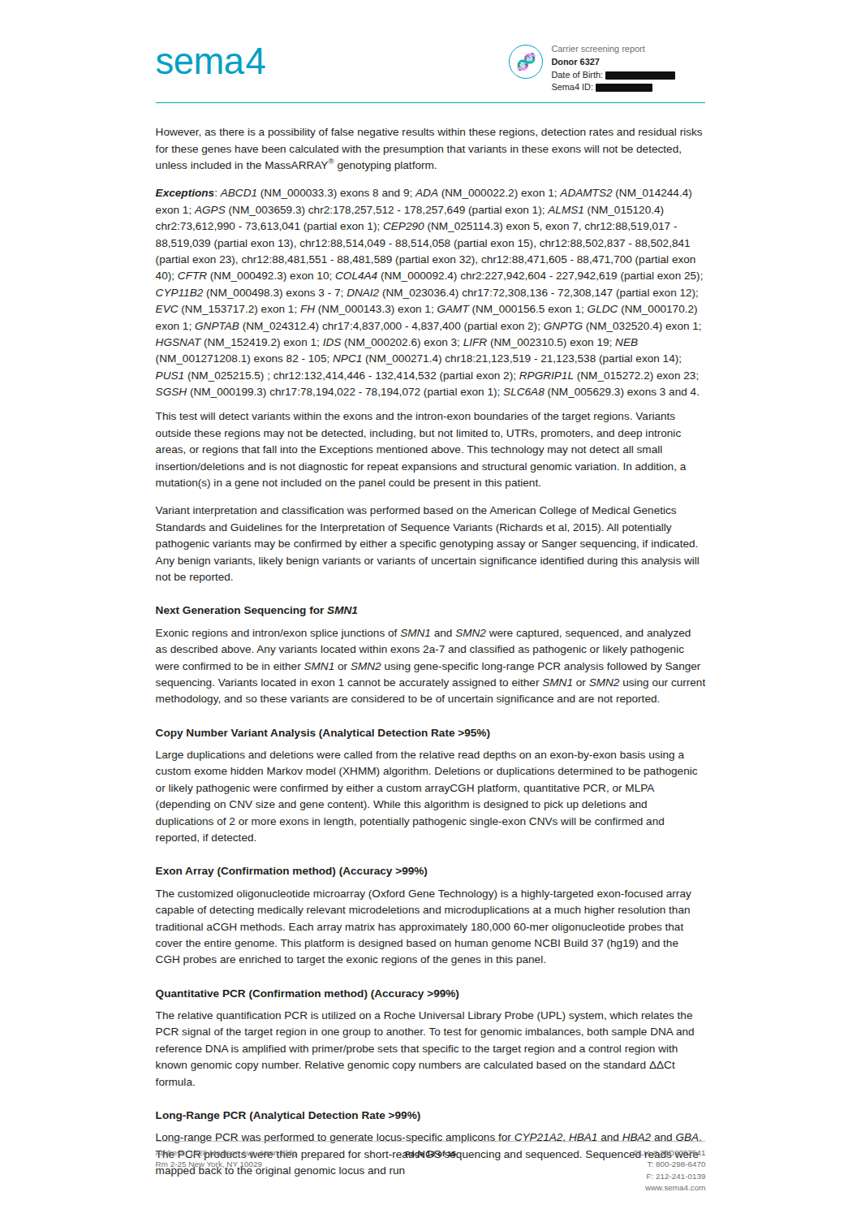sema 4
🧬
Carrier screening report
Donor 6327
Date of Birth:
Sema4 ID:
However, as there is a possibility of false negative results within these regions, detection rates and residual risks for these genes have been calculated with the presumption that variants in these exons will not be detected, unless included in the MassARRAY® genotyping platform.
Exceptions: ABCD1 (NM_000033.3) exons 8 and 9; ADA (NM_000022.2) exon 1; ADAMTS2 (NM_014244.4) exon 1; AGPS (NM_003659.3) chr2:178,257,512 - 178,257,649 (partial exon 1); ALMS1 (NM_015120.4) chr2:73,612,990 - 73,613,041 (partial exon 1); CEP290 (NM_025114.3) exon 5, exon 7, chr12:88,519,017 - 88,519,039 (partial exon 13), chr12:88,514,049 - 88,514,058 (partial exon 15), chr12:88,502,837 - 88,502,841 (partial exon 23), chr12:88,481,551 - 88,481,589 (partial exon 32), chr12:88,471,605 - 88,471,700 (partial exon 40); CFTR (NM_000492.3) exon 10; COL4A4 (NM_000092.4) chr2:227,942,604 - 227,942,619 (partial exon 25); CYP11B2 (NM_000498.3) exons 3 - 7; DNAI2 (NM_023036.4) chr17:72,308,136 - 72,308,147 (partial exon 12); EVC (NM_153717.2) exon 1; FH (NM_000143.3) exon 1; GAMT (NM_000156.5 exon 1; GLDC (NM_000170.2) exon 1; GNPTAB (NM_024312.4) chr17:4,837,000 - 4,837,400 (partial exon 2); GNPTG (NM_032520.4) exon 1; HGSNAT (NM_152419.2) exon 1; IDS (NM_000202.6) exon 3; LIFR (NM_002310.5) exon 19; NEB (NM_001271208.1) exons 82 - 105; NPC1 (NM_000271.4) chr18:21,123,519 - 21,123,538 (partial exon 14); PUS1 (NM_025215.5) ; chr12:132,414,446 - 132,414,532 (partial exon 2); RPGRIP1L (NM_015272.2) exon 23; SGSH (NM_000199.3) chr17:78,194,022 - 78,194,072 (partial exon 1); SLC6A8 (NM_005629.3) exons 3 and 4.
This test will detect variants within the exons and the intron-exon boundaries of the target regions. Variants outside these regions may not be detected, including, but not limited to, UTRs, promoters, and deep intronic areas, or regions that fall into the Exceptions mentioned above. This technology may not detect all small insertion/deletions and is not diagnostic for repeat expansions and structural genomic variation. In addition, a mutation(s) in a gene not included on the panel could be present in this patient.
Variant interpretation and classification was performed based on the American College of Medical Genetics Standards and Guidelines for the Interpretation of Sequence Variants (Richards et al, 2015). All potentially pathogenic variants may be confirmed by either a specific genotyping assay or Sanger sequencing, if indicated. Any benign variants, likely benign variants or variants of uncertain significance identified during this analysis will not be reported.
Next Generation Sequencing for SMN1
Exonic regions and intron/exon splice junctions of SMN1 and SMN2 were captured, sequenced, and analyzed as described above. Any variants located within exons 2a-7 and classified as pathogenic or likely pathogenic were confirmed to be in either SMN1 or SMN2 using gene-specific long-range PCR analysis followed by Sanger sequencing. Variants located in exon 1 cannot be accurately assigned to either SMN1 or SMN2 using our current methodology, and so these variants are considered to be of uncertain significance and are not reported.
Copy Number Variant Analysis (Analytical Detection Rate >95%)
Large duplications and deletions were called from the relative read depths on an exon-by-exon basis using a custom exome hidden Markov model (XHMM) algorithm. Deletions or duplications determined to be pathogenic or likely pathogenic were confirmed by either a custom arrayCGH platform, quantitative PCR, or MLPA (depending on CNV size and gene content). While this algorithm is designed to pick up deletions and duplications of 2 or more exons in length, potentially pathogenic single-exon CNVs will be confirmed and reported, if detected.
Exon Array (Confirmation method) (Accuracy >99%)
The customized oligonucleotide microarray (Oxford Gene Technology) is a highly-targeted exon-focused array capable of detecting medically relevant microdeletions and microduplications at a much higher resolution than traditional aCGH methods. Each array matrix has approximately 180,000 60-mer oligonucleotide probes that cover the entire genome. This platform is designed based on human genome NCBI Build 37 (hg19) and the CGH probes are enriched to target the exonic regions of the genes in this panel.
Quantitative PCR (Confirmation method) (Accuracy >99%)
The relative quantification PCR is utilized on a Roche Universal Library Probe (UPL) system, which relates the PCR signal of the target region in one group to another. To test for genomic imbalances, both sample DNA and reference DNA is amplified with primer/probe sets that specific to the target region and a control region with known genomic copy number. Relative genomic copy numbers are calculated based on the standard ΔΔCt formula.
Long-Range PCR (Analytical Detection Rate >99%)
Long-range PCR was performed to generate locus-specific amplicons for CYP21A2, HBA1 and HBA2 and GBA. The PCR products were then prepared for short-read NGS sequencing and sequenced. Sequenced reads were mapped back to the original genomic locus and run
Address: 1428 Madison Ave, Atran Bldg
Rm 2-25 New York, NY 10029
Page 13 of 15
CLIA # 33D2097541
T: 800-298-6470
F: 212-241-0139
www.sema4.com